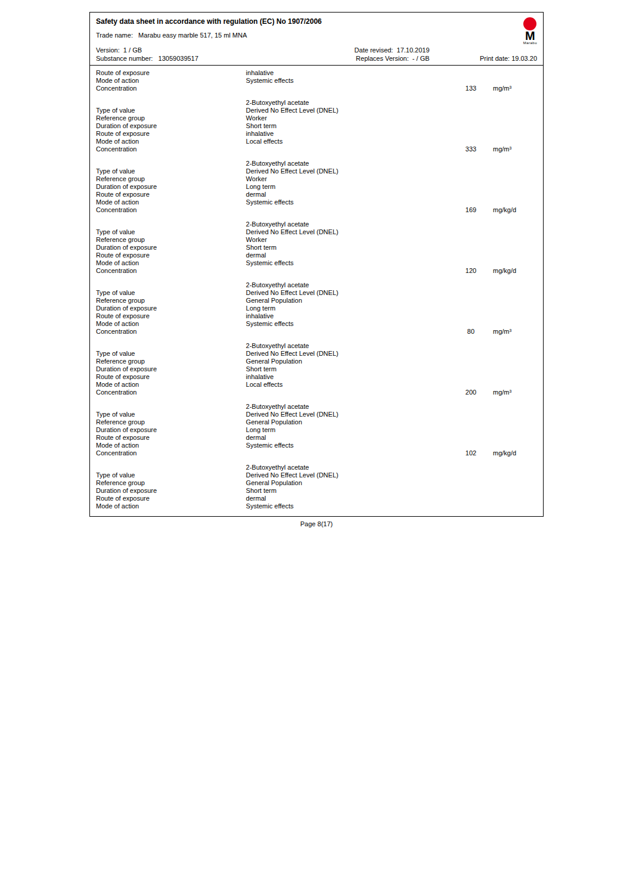M
Marabu
Safety data sheet in accordance with regulation (EC) No 1907/2006
Trade name: Marabu easy marble 517, 15 ml MNA
| Version: 1 / GB | Date revised: 17.10.2019 |
| Substance number: 13059039517 | Replaces Version: - / GB | Print date: 19.03.20 |
| Route of exposure | inhalative | | |
| Mode of action | Systemic effects | | |
| Concentration | | 133 | mg/m³ |
| | 2-Butoxyethyl acetate | | |
| Type of value | Derived No Effect Level (DNEL) | | |
| Reference group | Worker | | |
| Duration of exposure | Short term | | |
| Route of exposure | inhalative | | |
| Mode of action | Local effects | | |
| Concentration | | 333 | mg/m³ |
| | 2-Butoxyethyl acetate | | |
| Type of value | Derived No Effect Level (DNEL) | | |
| Reference group | Worker | | |
| Duration of exposure | Long term | | |
| Route of exposure | dermal | | |
| Mode of action | Systemic effects | | |
| Concentration | | 169 | mg/kg/d |
| | 2-Butoxyethyl acetate | | |
| Type of value | Derived No Effect Level (DNEL) | | |
| Reference group | Worker | | |
| Duration of exposure | Short term | | |
| Route of exposure | dermal | | |
| Mode of action | Systemic effects | | |
| Concentration | | 120 | mg/kg/d |
| | 2-Butoxyethyl acetate | | |
| Type of value | Derived No Effect Level (DNEL) | | |
| Reference group | General Population | | |
| Duration of exposure | Long term | | |
| Route of exposure | inhalative | | |
| Mode of action | Systemic effects | | |
| Concentration | | 80 | mg/m³ |
| | 2-Butoxyethyl acetate | | |
| Type of value | Derived No Effect Level (DNEL) | | |
| Reference group | General Population | | |
| Duration of exposure | Short term | | |
| Route of exposure | inhalative | | |
| Mode of action | Local effects | | |
| Concentration | | 200 | mg/m³ |
| | 2-Butoxyethyl acetate | | |
| Type of value | Derived No Effect Level (DNEL) | | |
| Reference group | General Population | | |
| Duration of exposure | Long term | | |
| Route of exposure | dermal | | |
| Mode of action | Systemic effects | | |
| Concentration | | 102 | mg/kg/d |
| | 2-Butoxyethyl acetate | | |
| Type of value | Derived No Effect Level (DNEL) | | |
| Reference group | General Population | | |
| Duration of exposure | Short term | | |
| Route of exposure | dermal | | |
| Mode of action | Systemic effects | | |
Page 8(17)